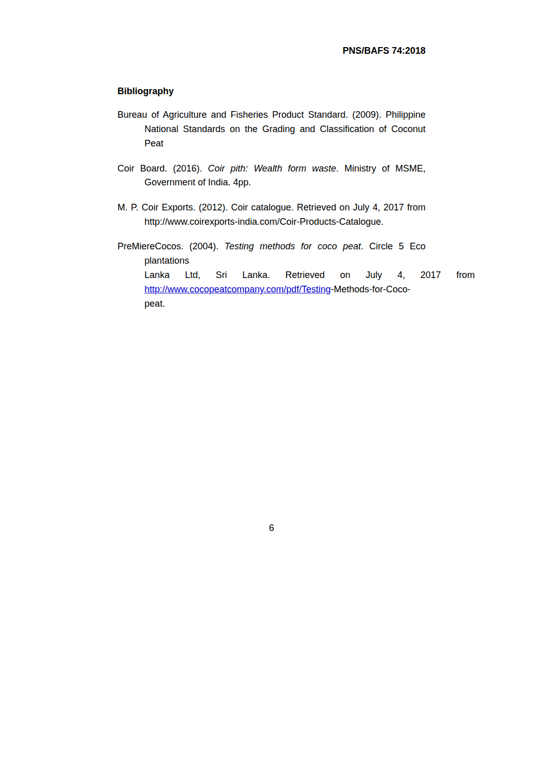PNS/BAFS 74:2018
Bibliography
Bureau of Agriculture and Fisheries Product Standard. (2009). Philippine National Standards on the Grading and Classification of Coconut Peat
Coir Board. (2016). Coir pith: Wealth form waste. Ministry of MSME, Government of India. 4pp.
M. P. Coir Exports. (2012). Coir catalogue. Retrieved on July 4, 2017 from http://www.coirexports-india.com/Coir-Products-Catalogue.
PreMiereCocos. (2004). Testing methods for coco peat. Circle 5 Eco plantations Lanka Ltd, Sri Lanka. Retrieved on July 4, 2017 from http://www.cocopeatcompany.com/pdf/Testing-Methods-for-Coco-peat.
6